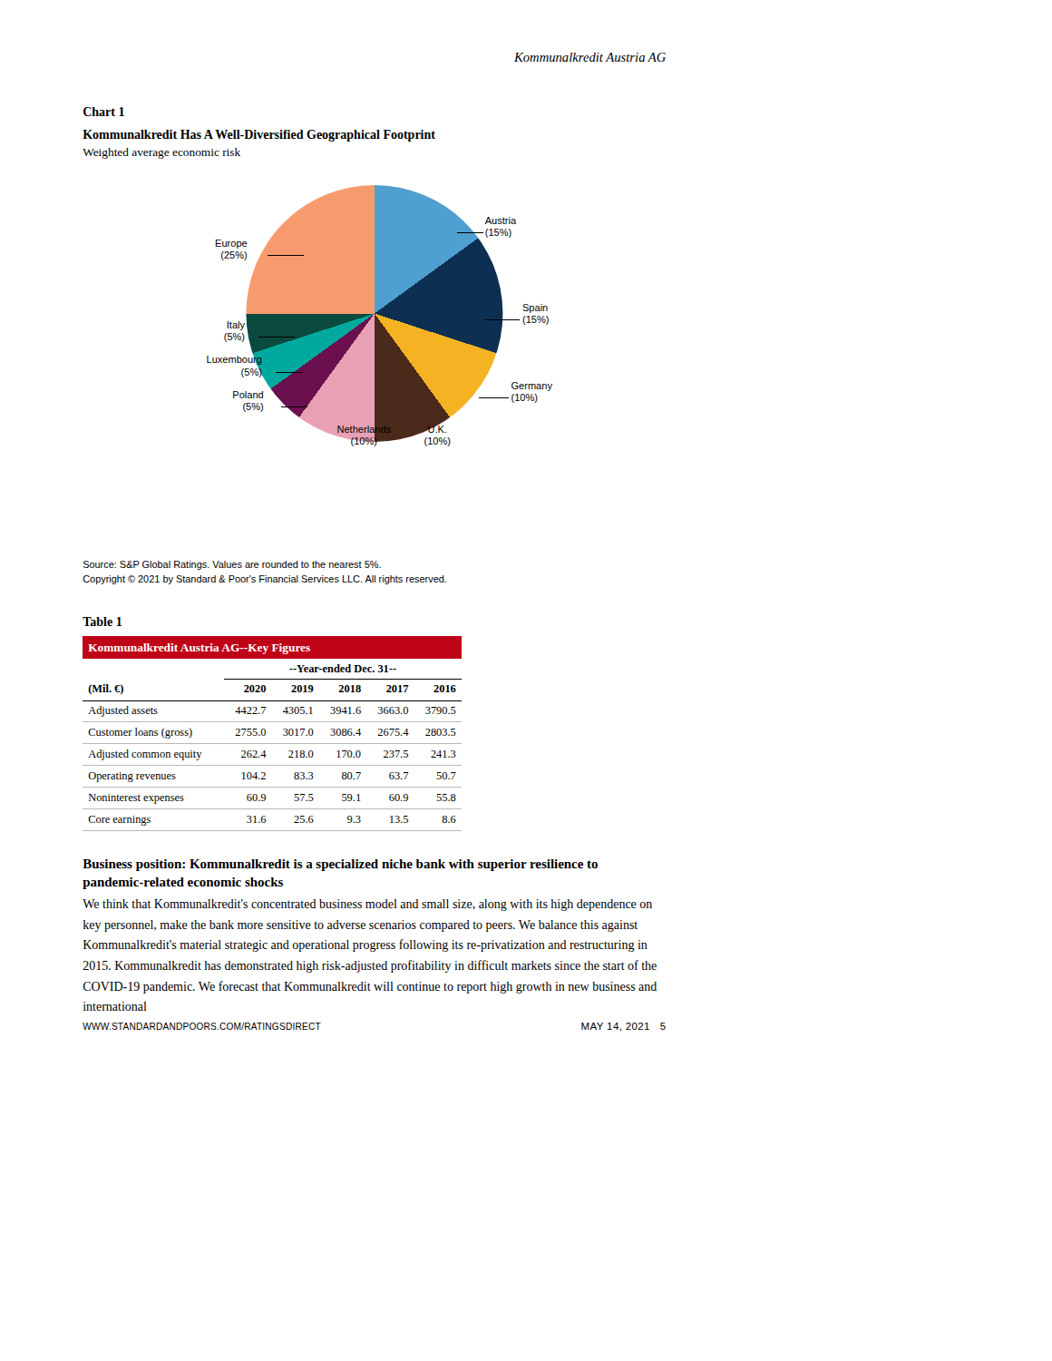Kommunalkredit Austria AG
Chart 1
Kommunalkredit Has A Well-Diversified Geographical Footprint
Weighted average economic risk
Austria
(15%)
Spain
(15%)
Germany
(10%)
U.K.
(10%)
Netherlands
(10%)
Poland
(5%)
Luxembourg
(5%)
Italy
(5%)
Europe
(25%)
Source: S&P Global Ratings. Values are rounded to the nearest 5%.
Copyright © 2021 by Standard & Poor's Financial Services LLC. All rights reserved.
Table 1
Kommunalkredit Austria AG--Key Figures
| | --Year-ended Dec. 31-- |
| --- | --- |
| (Mil. €) | 2020 | 2019 | 2018 | 2017 | 2016 |
| Adjusted assets | 4422.7 | 4305.1 | 3941.6 | 3663.0 | 3790.5 |
| Customer loans (gross) | 2755.0 | 3017.0 | 3086.4 | 2675.4 | 2803.5 |
| Adjusted common equity | 262.4 | 218.0 | 170.0 | 237.5 | 241.3 |
| Operating revenues | 104.2 | 83.3 | 80.7 | 63.7 | 50.7 |
| Noninterest expenses | 60.9 | 57.5 | 59.1 | 60.9 | 55.8 |
| Core earnings | 31.6 | 25.6 | 9.3 | 13.5 | 8.6 |
Business position: Kommunalkredit is a specialized niche bank with superior resilience to
pandemic-related economic shocks
We think that Kommunalkredit's concentrated business model and small size, along with its high dependence on key personnel, make the bank more sensitive to adverse scenarios compared to peers. We balance this against Kommunalkredit's material strategic and operational progress following its re-privatization and restructuring in 2015. Kommunalkredit has demonstrated high risk-adjusted profitability in difficult markets since the start of the COVID-19 pandemic. We forecast that Kommunalkredit will continue to report high growth in new business and international
WWW.STANDARDANDPOORS.COM/RATINGSDIRECT MAY 14, 2021 5